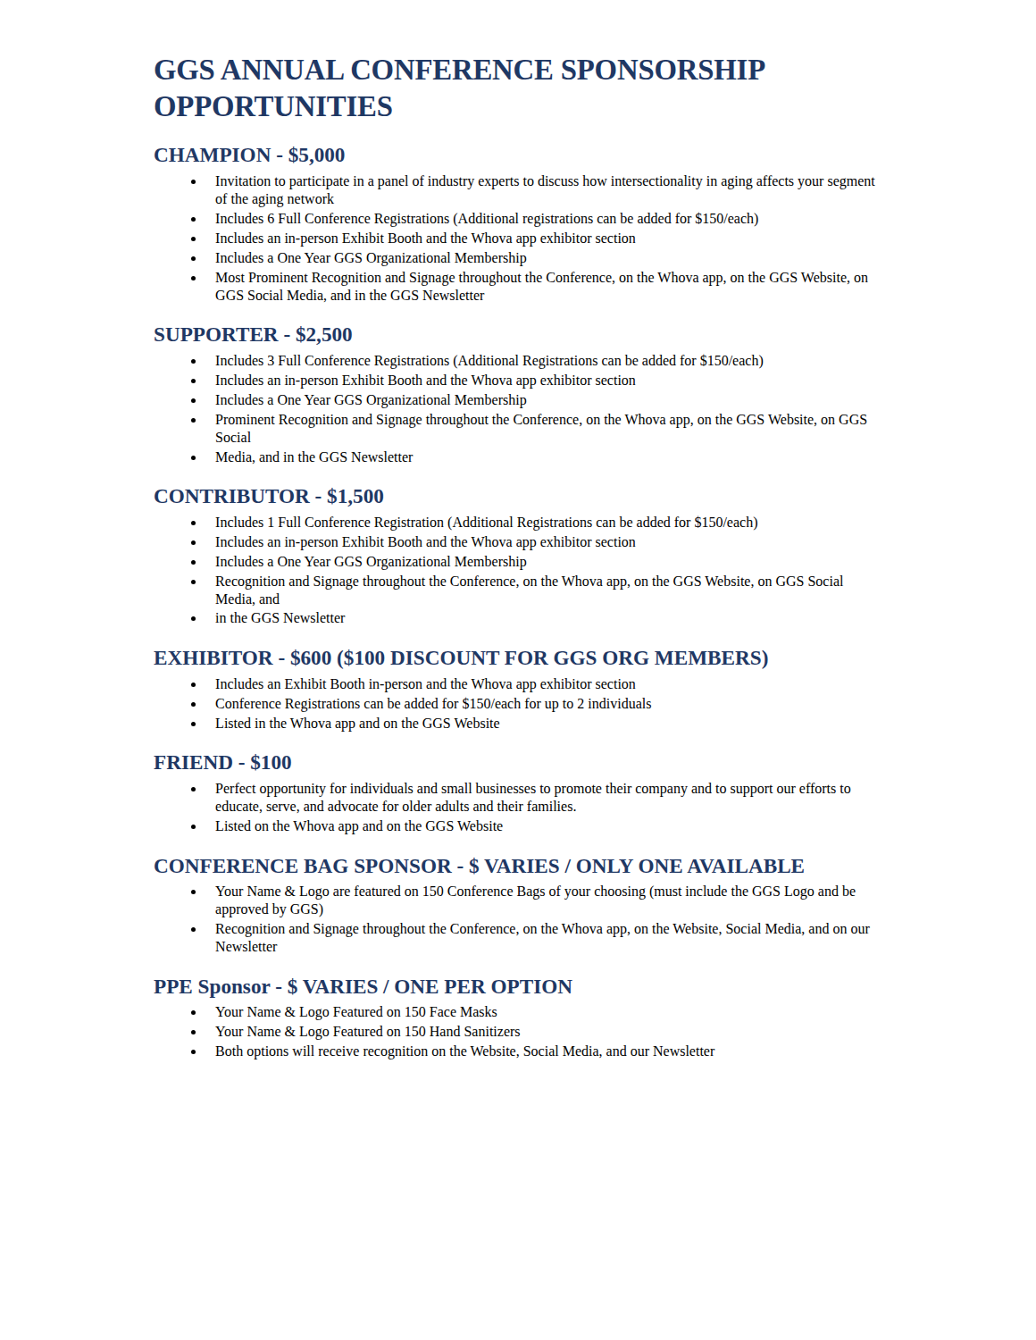GGS ANNUAL CONFERENCE SPONSORSHIP OPPORTUNITIES
CHAMPION - $5,000
Invitation to participate in a panel of industry experts to discuss how intersectionality in aging affects your segment of the aging network
Includes 6 Full Conference Registrations (Additional registrations can be added for $150/each)
Includes an in-person Exhibit Booth and the Whova app exhibitor section
Includes a One Year GGS Organizational Membership
Most Prominent Recognition and Signage throughout the Conference, on the Whova app, on the GGS Website, on GGS Social Media, and in the GGS Newsletter
SUPPORTER - $2,500
Includes 3 Full Conference Registrations (Additional Registrations can be added for $150/each)
Includes an in-person Exhibit Booth and the Whova app exhibitor section
Includes a One Year GGS Organizational Membership
Prominent Recognition and Signage throughout the Conference, on the Whova app, on the GGS Website, on GGS Social
Media, and in the GGS Newsletter
CONTRIBUTOR - $1,500
Includes 1 Full Conference Registration (Additional Registrations can be added for $150/each)
Includes an in-person Exhibit Booth and the Whova app exhibitor section
Includes a One Year GGS Organizational Membership
Recognition and Signage throughout the Conference, on the Whova app, on the GGS Website, on GGS Social Media, and
in the GGS Newsletter
EXHIBITOR - $600 ($100 DISCOUNT FOR GGS ORG MEMBERS)
Includes an Exhibit Booth in-person and the Whova app exhibitor section
Conference Registrations can be added for $150/each for up to 2 individuals
Listed in the Whova app and on the GGS Website
FRIEND - $100
Perfect opportunity for individuals and small businesses to promote their company and to support our efforts to educate, serve, and advocate for older adults and their families.
Listed on the Whova app and on the GGS Website
CONFERENCE BAG SPONSOR - $ VARIES / ONLY ONE AVAILABLE
Your Name & Logo are featured on 150 Conference Bags of your choosing (must include the GGS Logo and be approved by GGS)
Recognition and Signage throughout the Conference, on the Whova app, on the Website, Social Media, and on our Newsletter
PPE Sponsor - $ VARIES / ONE PER OPTION
Your Name & Logo Featured on 150 Face Masks
Your Name & Logo Featured on 150 Hand Sanitizers
Both options will receive recognition on the Website, Social Media, and our Newsletter